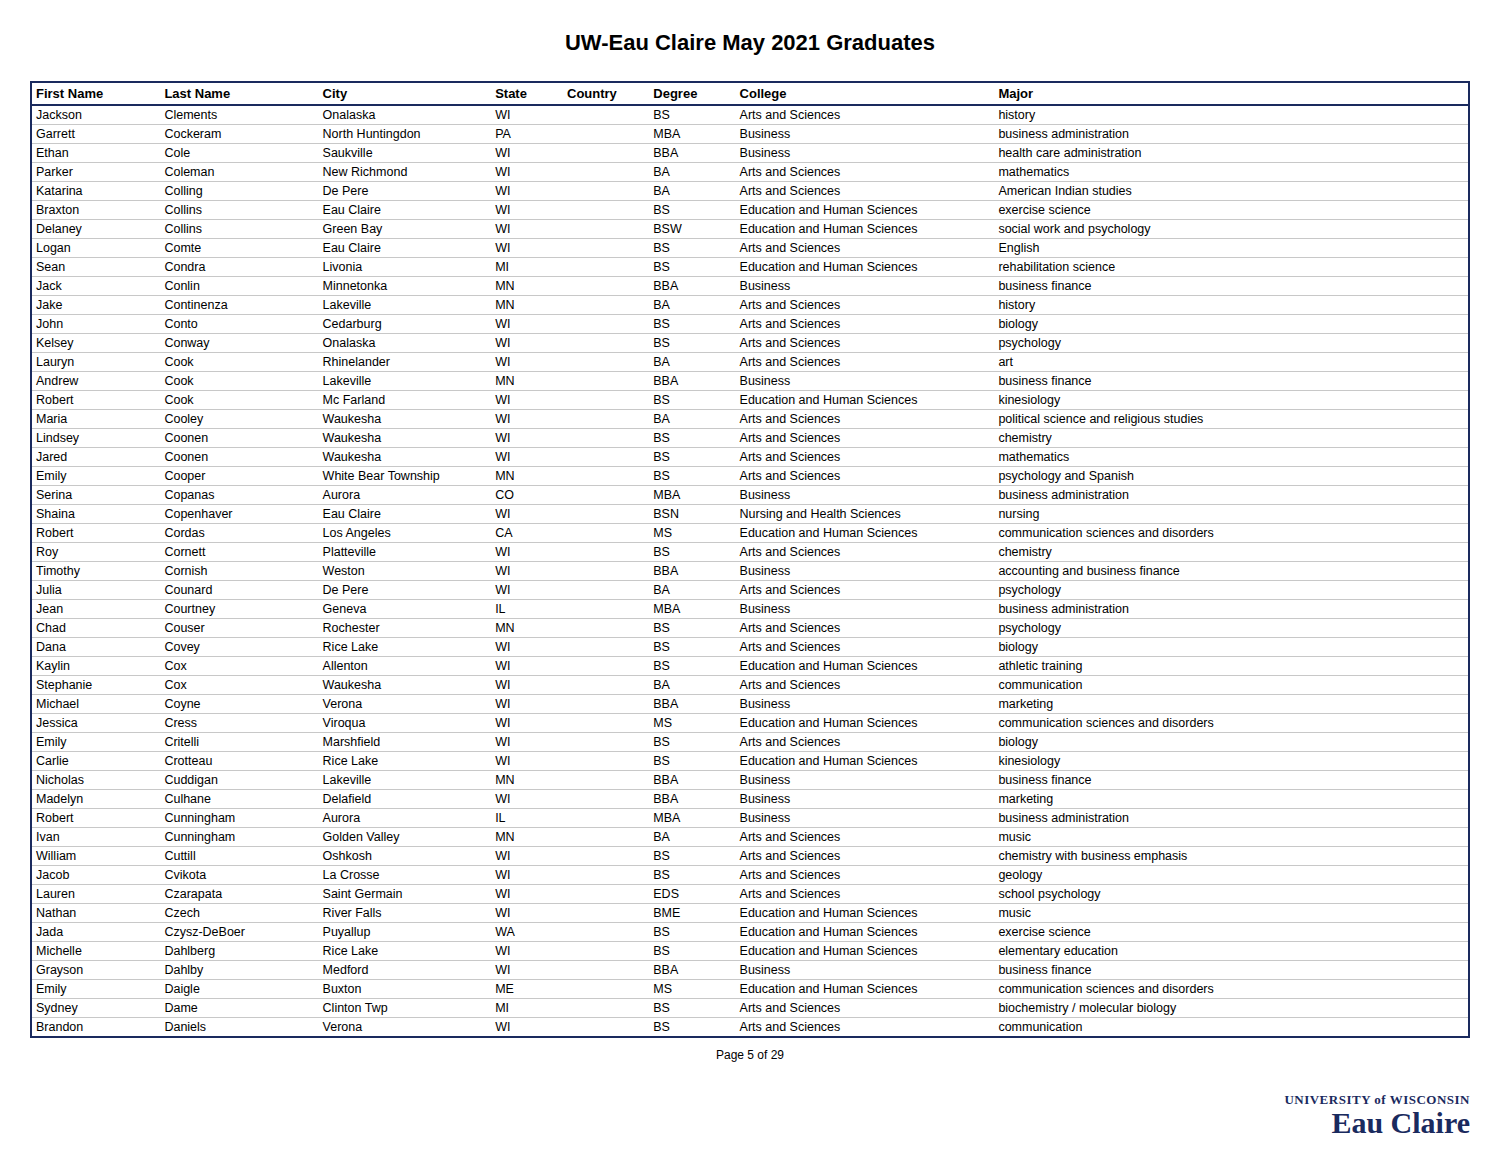UW-Eau Claire May 2021 Graduates
| First Name | Last Name | City | State | Country | Degree | College | Major |
| --- | --- | --- | --- | --- | --- | --- | --- |
| Jackson | Clements | Onalaska | WI | | BS | Arts and Sciences | history |
| Garrett | Cockeram | North Huntingdon | PA | | MBA | Business | business administration |
| Ethan | Cole | Saukville | WI | | BBA | Business | health care administration |
| Parker | Coleman | New Richmond | WI | | BA | Arts and Sciences | mathematics |
| Katarina | Colling | De Pere | WI | | BA | Arts and Sciences | American Indian studies |
| Braxton | Collins | Eau Claire | WI | | BS | Education and Human Sciences | exercise science |
| Delaney | Collins | Green Bay | WI | | BSW | Education and Human Sciences | social work and psychology |
| Logan | Comte | Eau Claire | WI | | BS | Arts and Sciences | English |
| Sean | Condra | Livonia | MI | | BS | Education and Human Sciences | rehabilitation science |
| Jack | Conlin | Minnetonka | MN | | BBA | Business | business finance |
| Jake | Continenza | Lakeville | MN | | BA | Arts and Sciences | history |
| John | Conto | Cedarburg | WI | | BS | Arts and Sciences | biology |
| Kelsey | Conway | Onalaska | WI | | BS | Arts and Sciences | psychology |
| Lauryn | Cook | Rhinelander | WI | | BA | Arts and Sciences | art |
| Andrew | Cook | Lakeville | MN | | BBA | Business | business finance |
| Robert | Cook | Mc Farland | WI | | BS | Education and Human Sciences | kinesiology |
| Maria | Cooley | Waukesha | WI | | BA | Arts and Sciences | political science and religious studies |
| Lindsey | Coonen | Waukesha | WI | | BS | Arts and Sciences | chemistry |
| Jared | Coonen | Waukesha | WI | | BS | Arts and Sciences | mathematics |
| Emily | Cooper | White Bear Township | MN | | BS | Arts and Sciences | psychology and Spanish |
| Serina | Copanas | Aurora | CO | | MBA | Business | business administration |
| Shaina | Copenhaver | Eau Claire | WI | | BSN | Nursing and Health Sciences | nursing |
| Robert | Cordas | Los Angeles | CA | | MS | Education and Human Sciences | communication sciences and disorders |
| Roy | Cornett | Platteville | WI | | BS | Arts and Sciences | chemistry |
| Timothy | Cornish | Weston | WI | | BBA | Business | accounting and business finance |
| Julia | Counard | De Pere | WI | | BA | Arts and Sciences | psychology |
| Jean | Courtney | Geneva | IL | | MBA | Business | business administration |
| Chad | Couser | Rochester | MN | | BS | Arts and Sciences | psychology |
| Dana | Covey | Rice Lake | WI | | BS | Arts and Sciences | biology |
| Kaylin | Cox | Allenton | WI | | BS | Education and Human Sciences | athletic training |
| Stephanie | Cox | Waukesha | WI | | BA | Arts and Sciences | communication |
| Michael | Coyne | Verona | WI | | BBA | Business | marketing |
| Jessica | Cress | Viroqua | WI | | MS | Education and Human Sciences | communication sciences and disorders |
| Emily | Critelli | Marshfield | WI | | BS | Arts and Sciences | biology |
| Carlie | Crotteau | Rice Lake | WI | | BS | Education and Human Sciences | kinesiology |
| Nicholas | Cuddigan | Lakeville | MN | | BBA | Business | business finance |
| Madelyn | Culhane | Delafield | WI | | BBA | Business | marketing |
| Robert | Cunningham | Aurora | IL | | MBA | Business | business administration |
| Ivan | Cunningham | Golden Valley | MN | | BA | Arts and Sciences | music |
| William | Cuttill | Oshkosh | WI | | BS | Arts and Sciences | chemistry with business emphasis |
| Jacob | Cvikota | La Crosse | WI | | BS | Arts and Sciences | geology |
| Lauren | Czarapata | Saint Germain | WI | | EDS | Arts and Sciences | school psychology |
| Nathan | Czech | River Falls | WI | | BME | Education and Human Sciences | music |
| Jada | Czysz-DeBoer | Puyallup | WA | | BS | Education and Human Sciences | exercise science |
| Michelle | Dahlberg | Rice Lake | WI | | BS | Education and Human Sciences | elementary education |
| Grayson | Dahlby | Medford | WI | | BBA | Business | business finance |
| Emily | Daigle | Buxton | ME | | MS | Education and Human Sciences | communication sciences and disorders |
| Sydney | Dame | Clinton Twp | MI | | BS | Arts and Sciences | biochemistry / molecular biology |
| Brandon | Daniels | Verona | WI | | BS | Arts and Sciences | communication |
Page 5 of 29
UNIVERSITY of WISCONSIN
Eau Claire